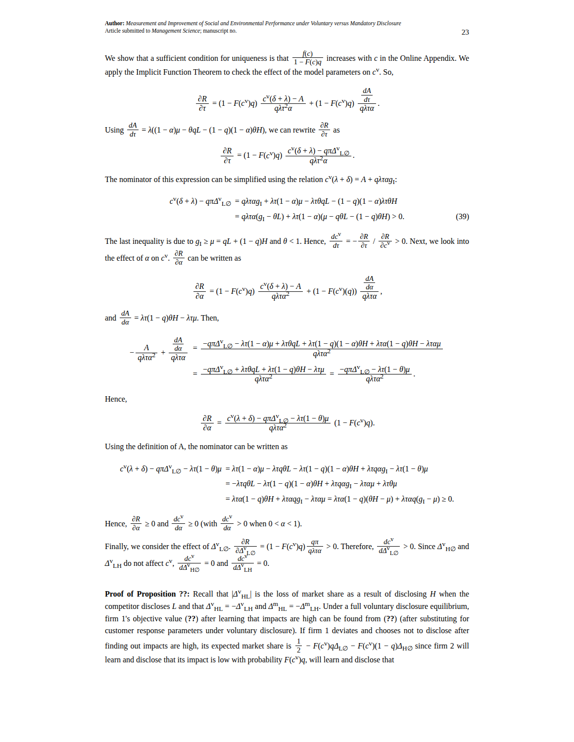Author: Measurement and Improvement of Social and Environmental Performance under Voluntary versus Mandatory Disclosure Article submitted to Management Science; manuscript no. 23
We show that a sufficient condition for uniqueness is that f(c) 1 − F(c)q increases with c in the Online Appendix. We apply the Implicit Function Theorem to check the effect of the model parameters on cv. So,
∂R∂τ = (1 − F(cv)q) cv(δ + λ) − A qλτ2α + (1 − F(cv)q) dA dτ qλτα.
Using dA dτ = λ((1 − α)μ − θqL − (1 − q)(1 − α)θH), we can rewrite ∂R∂τ as
∂R∂τ = (1 − F(cv)q) cv(δ + λ) − qπΔvL∅qλτ2α.
The nominator of this expression can be simplified using the relation cv(λ + δ) = A + qλταgI:
cv(δ + λ) − qπΔvL∅
= qλταgI + λτ(1 − α)μ − λτθqL − (1 − q)(1 − α)λτθH
= qλτα(gI − θL) + λτ(1 − α)(μ − qθL − (1 − q)θH) > 0.
(39)
The last inequality is due to gI ≥ μ = qL + (1 − q)H and θ < 1. Hence, dcv dτ = −∂R∂τ / ∂R∂cv > 0. Next, we look into the effect of α on cv. ∂R∂α can be written as
∂R∂α = (1 − F(cv)q) cv(δ + λ) − A qλτα2 + (1 − F(cv)(q)) dA dα qλτα,
and dA dα = λτ(1 − q)θH − λτμ. Then,
−Aqλτα2 + dA dα qλτα
= −qπΔvL∅ − λτ(1 − α)μ + λτθqL + λτ(1 − q)(1 − α)θH + λτα(1 − q)θH − λταμ qλτα2
= −qπΔvL∅ + λτθqL + λτ(1 − q)θH − λτμ qλτα2 = −qπΔvL∅ − λτ(1 − θ)μ qλτα2.
Hence,
∂R∂α = cv(λ + δ) − qπΔvL∅ − λτ(1 − θ)μ qλτα2 (1 − F(cv)q).
Using the definition of A, the nominator can be written as
cv(λ + δ) − qπΔvL∅ − λτ(1 − θ)μ
= λτ(1 − α)μ − λτqθL − λτ(1 − q)(1 − α)θH + λτqαgI − λτ(1 − θ)μ
= −λτqθL − λτ(1 − q)(1 − α)θH + λτqαgI − λταμ + λτθμ
= λτα(1 − q)θH + λταqgI − λταμ = λτα(1 − q)(θH − μ) + λταq(gI − μ) ≥ 0.
Hence, ∂R∂α ≥ 0 and dcv dα ≥ 0 (with dcv dα > 0 when 0 < α < 1).
Finally, we consider the effect of ΔvL∅. ∂R∂ΔvL∅ = (1 − F(cv)q)qπ qλτα > 0. Therefore, dcv dΔvL∅ > 0. Since ΔvH∅ and ΔvLH do not affect cv, dcv dΔvH∅ = 0 and dcv dΔvLH = 0.
Proof of Proposition ??: Recall that |ΔvHL| is the loss of market share as a result of disclosing H when the competitor discloses L and that ΔvHL = −ΔvLH and ΔmHL = −ΔmLH. Under a full voluntary disclosure equilibrium, firm 1's objective value (??) after learning that impacts are high can be found from (??) (after substituting for customer response parameters under voluntary disclosure). If firm 1 deviates and chooses not to disclose after finding out impacts are high, its expected market share is 12 − F(cv)qΔL∅ − F(cv)(1 − q)ΔH∅ since firm 2 will learn and disclose that its impact is low with probability F(cv)q, will learn and disclose that